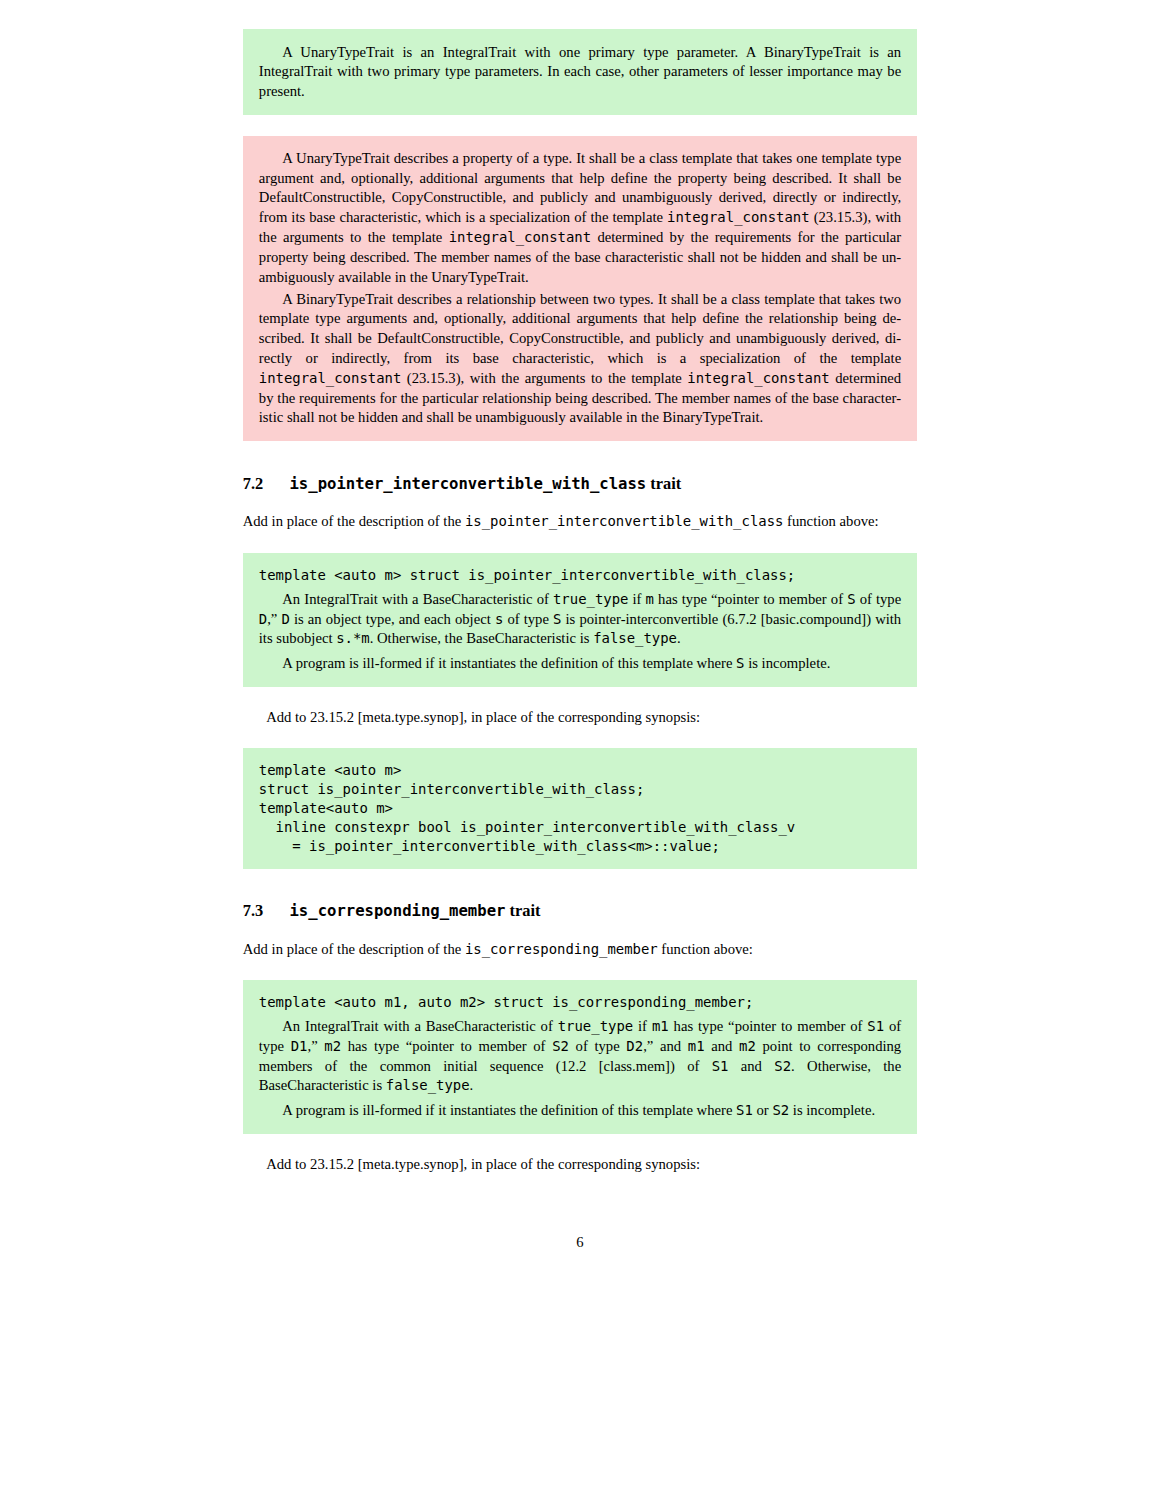A UnaryTypeTrait is an IntegralTrait with one primary type parameter. A BinaryTypeTrait is an IntegralTrait with two primary type parameters. In each case, other parameters of lesser importance may be present.
A UnaryTypeTrait describes a property of a type. It shall be a class template that takes one template type argument and, optionally, additional arguments that help define the property being described. It shall be DefaultConstructible, CopyConstructible, and publicly and unambiguously derived, directly or indirectly, from its base characteristic, which is a specialization of the template integral_constant (23.15.3), with the arguments to the template integral_constant determined by the requirements for the particular property being described. The member names of the base characteristic shall not be hidden and shall be unambiguously available in the UnaryTypeTrait.
A BinaryTypeTrait describes a relationship between two types. It shall be a class template that takes two template type arguments and, optionally, additional arguments that help define the relationship being described. It shall be DefaultConstructible, CopyConstructible, and publicly and unambiguously derived, directly or indirectly, from its base characteristic, which is a specialization of the template integral_constant (23.15.3), with the arguments to the template integral_constant determined by the requirements for the particular relationship being described. The member names of the base characteristic shall not be hidden and shall be unambiguously available in the BinaryTypeTrait.
7.2 is_pointer_interconvertible_with_class trait
Add in place of the description of the is_pointer_interconvertible_with_class function above:
template <auto m> struct is_pointer_interconvertible_with_class;
An IntegralTrait with a BaseCharacteristic of true_type if m has type “pointer to member of S of type D,” D is an object type, and each object s of type S is pointer-interconvertible (6.7.2 [basic.compound]) with its subobject s.*m. Otherwise, the BaseCharacteristic is false_type.
A program is ill-formed if it instantiates the definition of this template where S is incomplete.
Add to 23.15.2 [meta.type.synop], in place of the corresponding synopsis:
template <auto m>
struct is_pointer_interconvertible_with_class;
template<auto m>
  inline constexpr bool is_pointer_interconvertible_with_class_v
    = is_pointer_interconvertible_with_class<m>::value;
7.3 is_corresponding_member trait
Add in place of the description of the is_corresponding_member function above:
template <auto m1, auto m2> struct is_corresponding_member;
An IntegralTrait with a BaseCharacteristic of true_type if m1 has type “pointer to member of S1 of type D1,” m2 has type “pointer to member of S2 of type D2,” and m1 and m2 point to corresponding members of the common initial sequence (12.2 [class.mem]) of S1 and S2. Otherwise, the BaseCharacteristic is false_type.
A program is ill-formed if it instantiates the definition of this template where S1 or S2 is incomplete.
Add to 23.15.2 [meta.type.synop], in place of the corresponding synopsis:
6